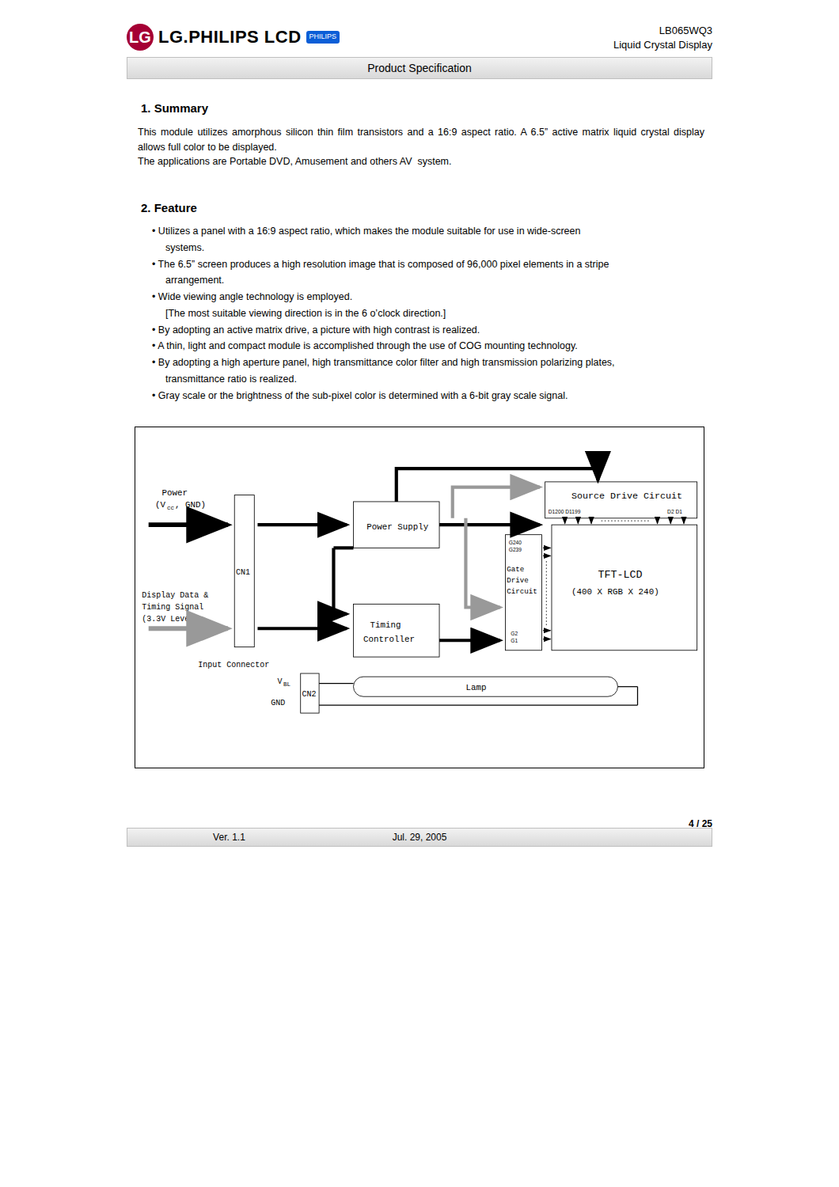LG
LG.PHILIPS LCD
PHILIPS
LB065WQ3
Liquid Crystal Display
Product Specification
1. Summary
This module utilizes amorphous silicon thin film transistors and a 16:9 aspect ratio. A 6.5” active matrix liquid crystal display allows full color to be displayed.
The applications are Portable DVD, Amusement and others AV system.
2. Feature
• Utilizes a panel with a 16:9 aspect ratio, which makes the module suitable for use in wide-screen
systems.
• The 6.5” screen produces a high resolution image that is composed of 96,000 pixel elements in a stripe
arrangement.
• Wide viewing angle technology is employed.
[The most suitable viewing direction is in the 6 o’clock direction.]
• By adopting an active matrix drive, a picture with high contrast is realized.
• A thin, light and compact module is accomplished through the use of COG mounting technology.
• By adopting a high aperture panel, high transmittance color filter and high transmission polarizing plates,
transmittance ratio is realized.
• Gray scale or the brightness of the sub-pixel color is determined with a 6-bit gray scale signal.
Power (V cc , GND) CN1 Display Data & Timing Signal (3.3V Level) Input Connector Power Supply Timing Controller Source Drive Circuit D1200 D1199 D2 D1 Gate Drive Circuit G240 G239 G2 G1 TFT-LCD (400 X RGB X 240) V BL GND CN2 Lamp
4 / 25
Ver. 1.1
Jul. 29, 2005